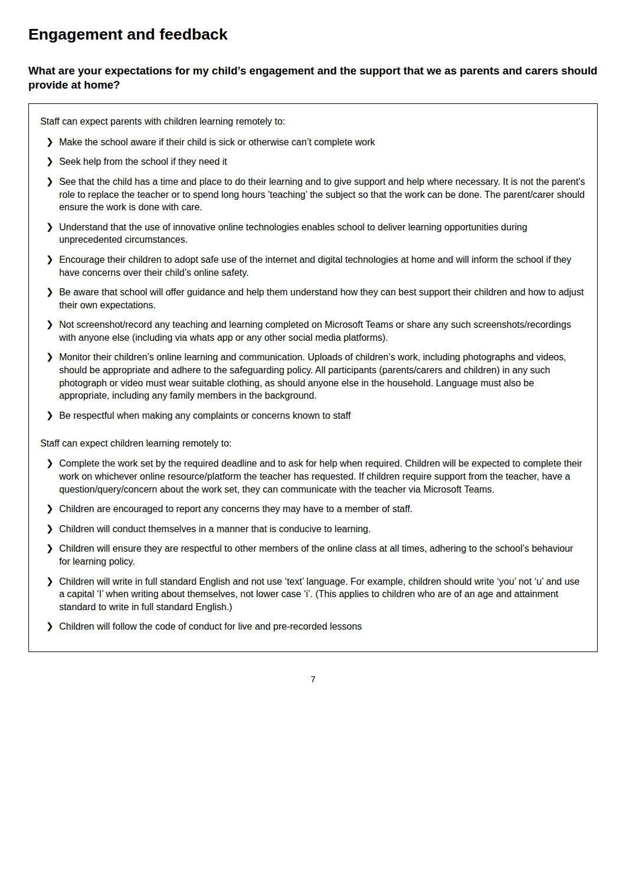Engagement and feedback
What are your expectations for my child’s engagement and the support that we as parents and carers should provide at home?
Staff can expect parents with children learning remotely to:
Make the school aware if their child is sick or otherwise can’t complete work
Seek help from the school if they need it
See that the child has a time and place to do their learning and to give support and help where necessary. It is not the parent's role to replace the teacher or to spend long hours 'teaching’ the subject so that the work can be done. The parent/carer should ensure the work is done with care.
Understand that the use of innovative online technologies enables school to deliver learning opportunities during unprecedented circumstances.
Encourage their children to adopt safe use of the internet and digital technologies at home and will inform the school if they have concerns over their child’s online safety.
Be aware that school will offer guidance and help them understand how they can best support their children and how to adjust their own expectations.
Not screenshot/record any teaching and learning completed on Microsoft Teams or share any such screenshots/recordings with anyone else (including via whats app or any other social media platforms).
Monitor their children’s online learning and communication. Uploads of children’s work, including photographs and videos, should be appropriate and adhere to the safeguarding policy. All participants (parents/carers and children) in any such photograph or video must wear suitable clothing, as should anyone else in the household. Language must also be appropriate, including any family members in the background.
Be respectful when making any complaints or concerns known to staff
Staff can expect children learning remotely to:
Complete the work set by the required deadline and to ask for help when required. Children will be expected to complete their work on whichever online resource/platform the teacher has requested. If children require support from the teacher, have a question/query/concern about the work set, they can communicate with the teacher via Microsoft Teams.
Children are encouraged to report any concerns they may have to a member of staff.
Children will conduct themselves in a manner that is conducive to learning.
Children will ensure they are respectful to other members of the online class at all times, adhering to the school’s behaviour for learning policy.
Children will write in full standard English and not use ‘text’ language. For example, children should write ‘you’ not ‘u’ and use a capital ‘I’ when writing about themselves, not lower case ‘i’. (This applies to children who are of an age and attainment standard to write in full standard English.)
Children will follow the code of conduct for live and pre-recorded lessons
7